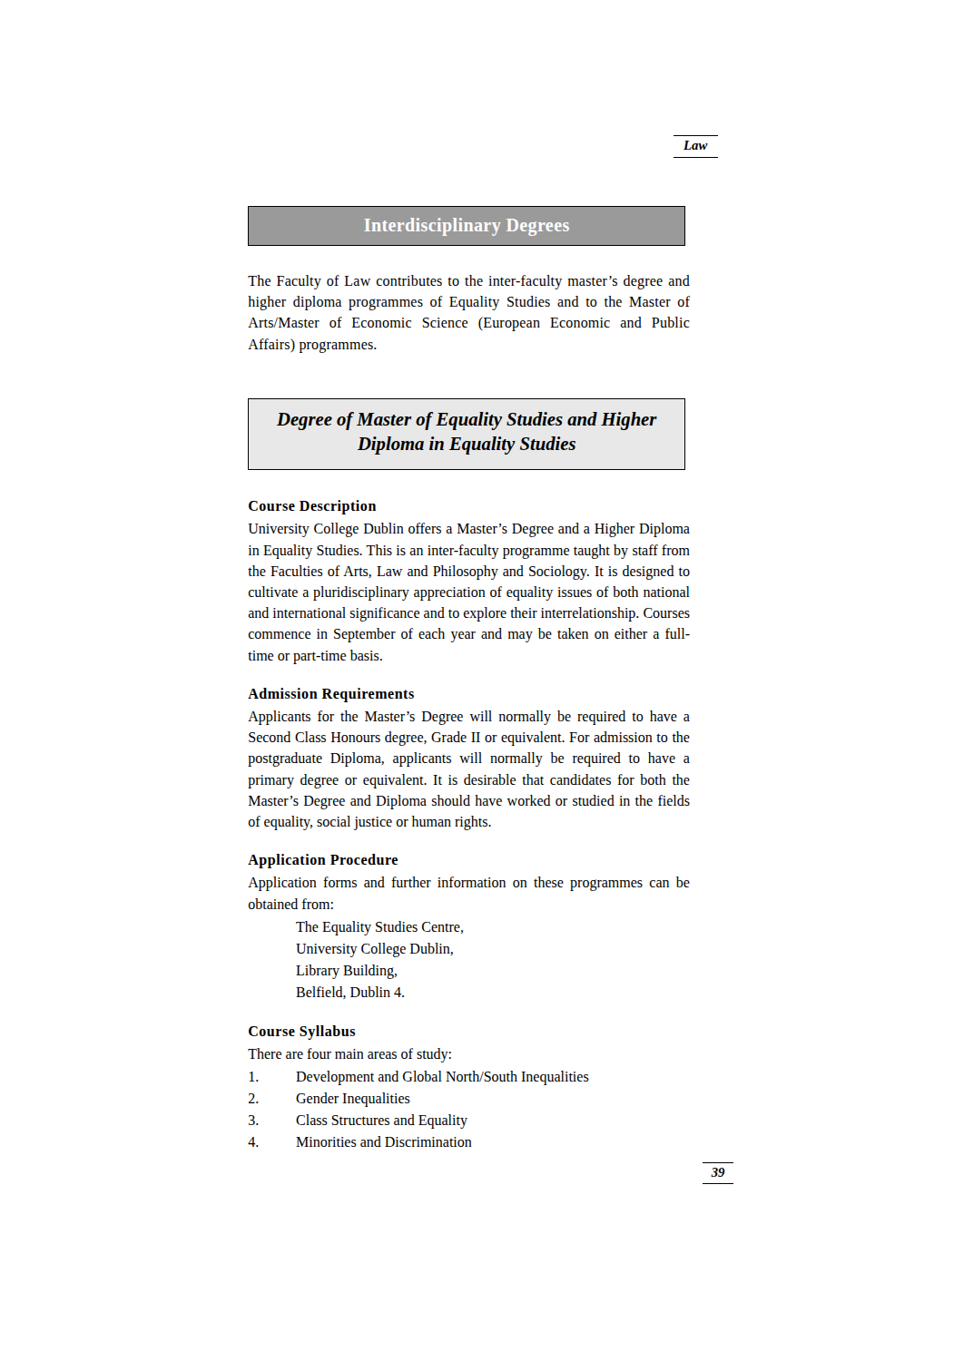Law
Interdisciplinary Degrees
The Faculty of Law contributes to the inter-faculty master’s degree and higher diploma programmes of Equality Studies and to the Master of Arts/Master of Economic Science (European Economic and Public Affairs) programmes.
Degree of Master of Equality Studies and Higher
Diploma in Equality Studies
Course Description
University College Dublin offers a Master’s Degree and a Higher Diploma in Equality Studies. This is an inter-faculty programme taught by staff from the Faculties of Arts, Law and Philosophy and Sociology. It is designed to cultivate a pluridisciplinary appreciation of equality issues of both national and international significance and to explore their interrelationship. Courses commence in September of each year and may be taken on either a full-time or part-time basis.
Admission Requirements
Applicants for the Master’s Degree will normally be required to have a Second Class Honours degree, Grade II or equivalent. For admission to the postgraduate Diploma, applicants will normally be required to have a primary degree or equivalent. It is desirable that candidates for both the Master’s Degree and Diploma should have worked or studied in the fields of equality, social justice or human rights.
Application Procedure
Application forms and further information on these programmes can be obtained from:
The Equality Studies Centre,
University College Dublin,
Library Building,
Belfield, Dublin 4.
Course Syllabus
There are four main areas of study:
1. Development and Global North/South Inequalities
2. Gender Inequalities
3. Class Structures and Equality
4. Minorities and Discrimination
39